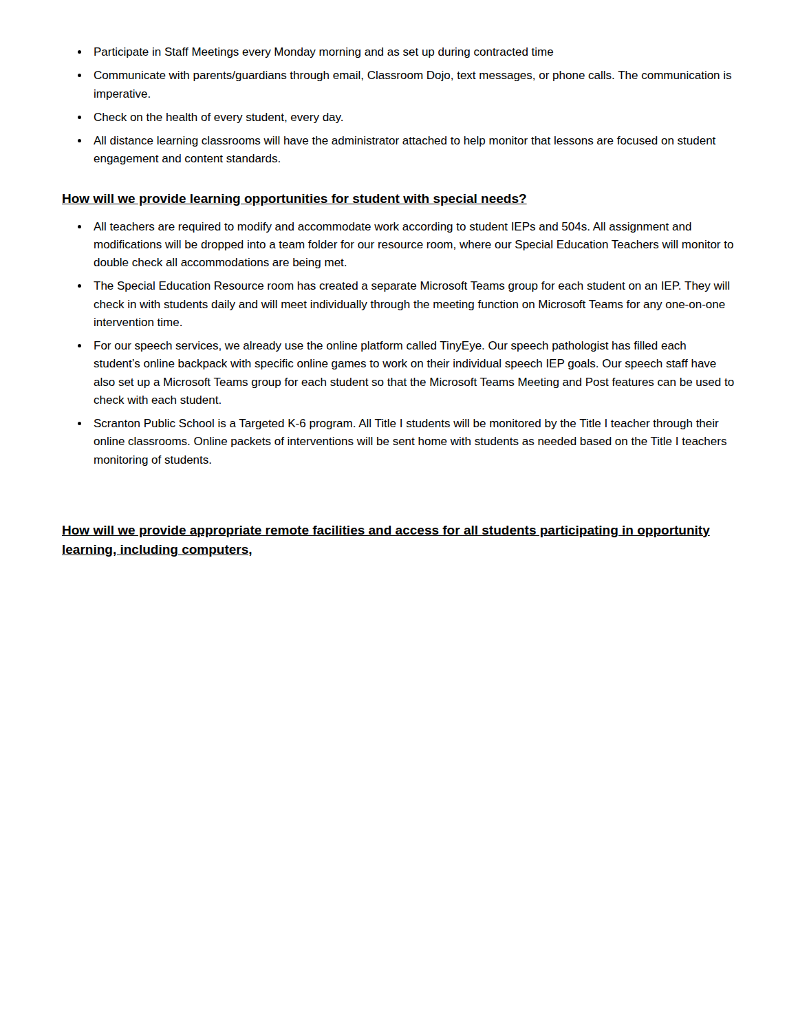Participate in Staff Meetings every Monday morning and as set up during contracted time
Communicate with parents/guardians through email, Classroom Dojo, text messages, or phone calls. The communication is imperative.
Check on the health of every student, every day.
All distance learning classrooms will have the administrator attached to help monitor that lessons are focused on student engagement and content standards.
How will we provide learning opportunities for student with special needs?
All teachers are required to modify and accommodate work according to student IEPs and 504s. All assignment and modifications will be dropped into a team folder for our resource room, where our Special Education Teachers will monitor to double check all accommodations are being met.
The Special Education Resource room has created a separate Microsoft Teams group for each student on an IEP. They will check in with students daily and will meet individually through the meeting function on Microsoft Teams for any one-on-one intervention time.
For our speech services, we already use the online platform called TinyEye. Our speech pathologist has filled each student’s online backpack with specific online games to work on their individual speech IEP goals. Our speech staff have also set up a Microsoft Teams group for each student so that the Microsoft Teams Meeting and Post features can be used to check with each student.
Scranton Public School is a Targeted K-6 program. All Title I students will be monitored by the Title I teacher through their online classrooms. Online packets of interventions will be sent home with students as needed based on the Title I teachers monitoring of students.
How will we provide appropriate remote facilities and access for all students participating in opportunity learning, including computers,